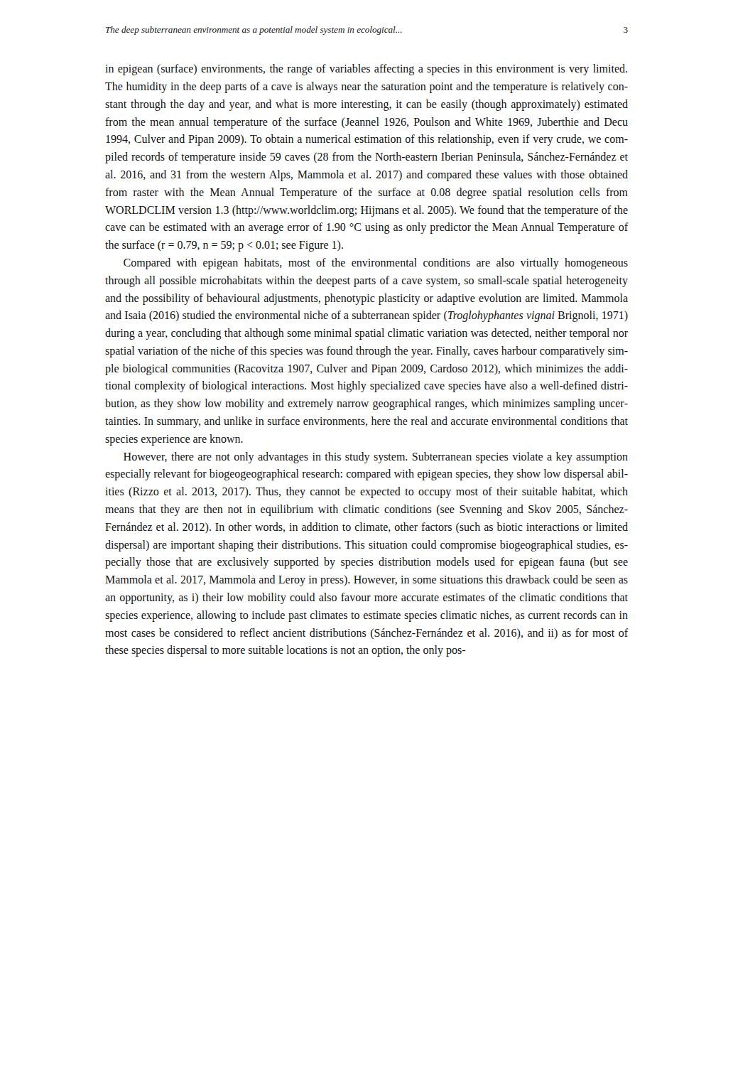The deep subterranean environment as a potential model system in ecological... 3
in epigean (surface) environments, the range of variables affecting a species in this environment is very limited. The humidity in the deep parts of a cave is always near the saturation point and the temperature is relatively constant through the day and year, and what is more interesting, it can be easily (though approximately) estimated from the mean annual temperature of the surface (Jeannel 1926, Poulson and White 1969, Juberthie and Decu 1994, Culver and Pipan 2009). To obtain a numerical estimation of this relationship, even if very crude, we compiled records of temperature inside 59 caves (28 from the North-eastern Iberian Peninsula, Sánchez-Fernández et al. 2016, and 31 from the western Alps, Mammola et al. 2017) and compared these values with those obtained from raster with the Mean Annual Temperature of the surface at 0.08 degree spatial resolution cells from WORLDCLIM version 1.3 (http://www.worldclim.org; Hijmans et al. 2005). We found that the temperature of the cave can be estimated with an average error of 1.90 °C using as only predictor the Mean Annual Temperature of the surface (r = 0.79, n = 59; p < 0.01; see Figure 1).
Compared with epigean habitats, most of the environmental conditions are also virtually homogeneous through all possible microhabitats within the deepest parts of a cave system, so small-scale spatial heterogeneity and the possibility of behavioural adjustments, phenotypic plasticity or adaptive evolution are limited. Mammola and Isaia (2016) studied the environmental niche of a subterranean spider (Troglohyphantes vignai Brignoli, 1971) during a year, concluding that although some minimal spatial climatic variation was detected, neither temporal nor spatial variation of the niche of this species was found through the year. Finally, caves harbour comparatively simple biological communities (Racovitza 1907, Culver and Pipan 2009, Cardoso 2012), which minimizes the additional complexity of biological interactions. Most highly specialized cave species have also a well-defined distribution, as they show low mobility and extremely narrow geographical ranges, which minimizes sampling uncertainties. In summary, and unlike in surface environments, here the real and accurate environmental conditions that species experience are known.
However, there are not only advantages in this study system. Subterranean species violate a key assumption especially relevant for biogeogeographical research: compared with epigean species, they show low dispersal abilities (Rizzo et al. 2013, 2017). Thus, they cannot be expected to occupy most of their suitable habitat, which means that they are then not in equilibrium with climatic conditions (see Svenning and Skov 2005, Sánchez-Fernández et al. 2012). In other words, in addition to climate, other factors (such as biotic interactions or limited dispersal) are important shaping their distributions. This situation could compromise biogeographical studies, especially those that are exclusively supported by species distribution models used for epigean fauna (but see Mammola et al. 2017, Mammola and Leroy in press). However, in some situations this drawback could be seen as an opportunity, as i) their low mobility could also favour more accurate estimates of the climatic conditions that species experience, allowing to include past climates to estimate species climatic niches, as current records can in most cases be considered to reflect ancient distributions (Sánchez-Fernández et al. 2016), and ii) as for most of these species dispersal to more suitable locations is not an option, the only pos-